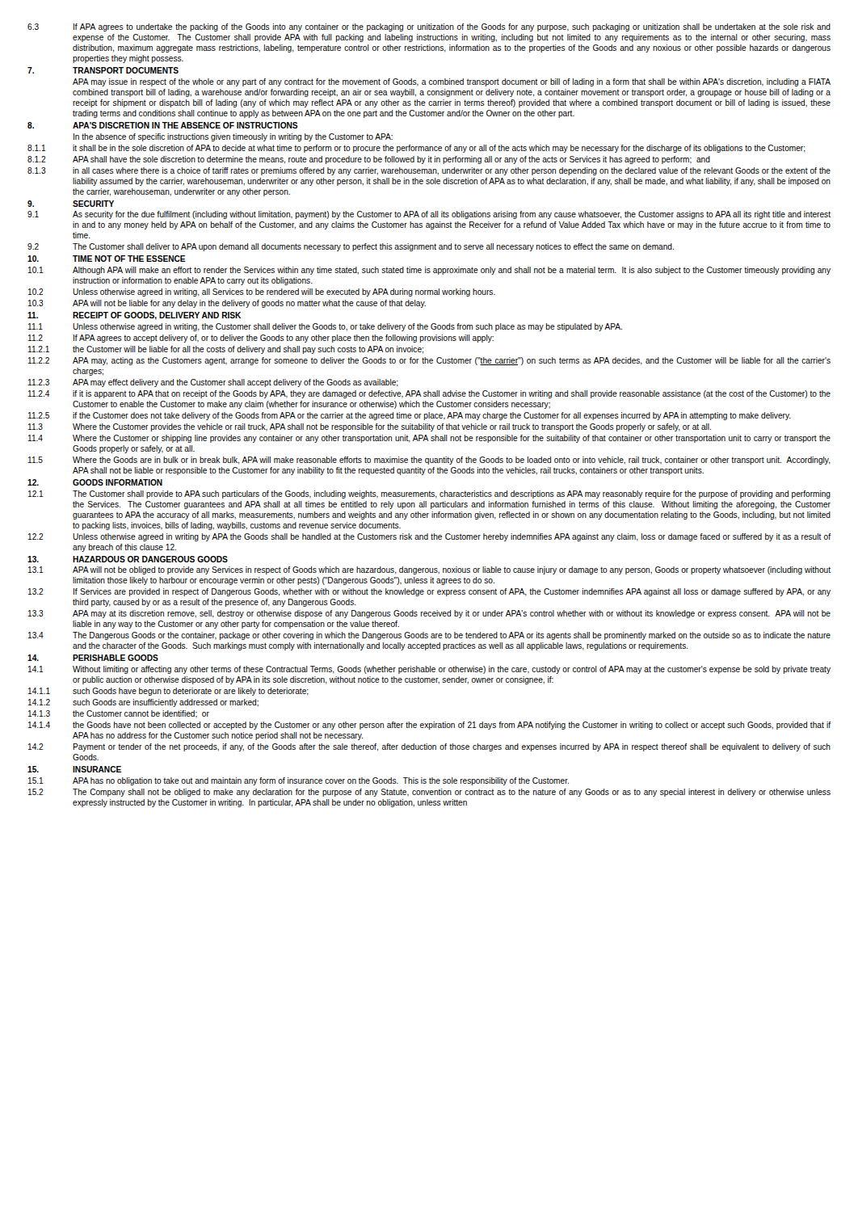6.3
If APA agrees to undertake the packing of the Goods into any container or the packaging or unitization of the Goods for any purpose, such packaging or unitization shall be undertaken at the sole risk and expense of the Customer. The Customer shall provide APA with full packing and labeling instructions in writing, including but not limited to any requirements as to the internal or other securing, mass distribution, maximum aggregate mass restrictions, labeling, temperature control or other restrictions, information as to the properties of the Goods and any noxious or other possible hazards or dangerous properties they might possess.
7.
TRANSPORT DOCUMENTS
APA may issue in respect of the whole or any part of any contract for the movement of Goods, a combined transport document or bill of lading in a form that shall be within APA's discretion, including a FIATA combined transport bill of lading, a warehouse and/or forwarding receipt, an air or sea waybill, a consignment or delivery note, a container movement or transport order, a groupage or house bill of lading or a receipt for shipment or dispatch bill of lading (any of which may reflect APA or any other as the carrier in terms thereof) provided that where a combined transport document or bill of lading is issued, these trading terms and conditions shall continue to apply as between APA on the one part and the Customer and/or the Owner on the other part.
8.
APA'S DISCRETION IN THE ABSENCE OF INSTRUCTIONS
In the absence of specific instructions given timeously in writing by the Customer to APA:
8.1.1
it shall be in the sole discretion of APA to decide at what time to perform or to procure the performance of any or all of the acts which may be necessary for the discharge of its obligations to the Customer;
8.1.2
APA shall have the sole discretion to determine the means, route and procedure to be followed by it in performing all or any of the acts or Services it has agreed to perform; and
8.1.3
in all cases where there is a choice of tariff rates or premiums offered by any carrier, warehouseman, underwriter or any other person depending on the declared value of the relevant Goods or the extent of the liability assumed by the carrier, warehouseman, underwriter or any other person, it shall be in the sole discretion of APA as to what declaration, if any, shall be made, and what liability, if any, shall be imposed on the carrier, warehouseman, underwriter or any other person.
9.
SECURITY
9.1
As security for the due fulfilment (including without limitation, payment) by the Customer to APA of all its obligations arising from any cause whatsoever, the Customer assigns to APA all its right title and interest in and to any money held by APA on behalf of the Customer, and any claims the Customer has against the Receiver for a refund of Value Added Tax which have or may in the future accrue to it from time to time.
9.2
The Customer shall deliver to APA upon demand all documents necessary to perfect this assignment and to serve all necessary notices to effect the same on demand.
10.
TIME NOT OF THE ESSENCE
10.1
Although APA will make an effort to render the Services within any time stated, such stated time is approximate only and shall not be a material term. It is also subject to the Customer timeously providing any instruction or information to enable APA to carry out its obligations.
10.2
Unless otherwise agreed in writing, all Services to be rendered will be executed by APA during normal working hours.
10.3
APA will not be liable for any delay in the delivery of goods no matter what the cause of that delay.
11.
RECEIPT OF GOODS, DELIVERY AND RISK
11.1
Unless otherwise agreed in writing, the Customer shall deliver the Goods to, or take delivery of the Goods from such place as may be stipulated by APA.
11.2
If APA agrees to accept delivery of, or to deliver the Goods to any other place then the following provisions will apply:
11.2.1
the Customer will be liable for all the costs of delivery and shall pay such costs to APA on invoice;
11.2.2
APA may, acting as the Customers agent, arrange for someone to deliver the Goods to or for the Customer ("the carrier") on such terms as APA decides, and the Customer will be liable for all the carrier's charges;
11.2.3
APA may effect delivery and the Customer shall accept delivery of the Goods as available;
11.2.4
if it is apparent to APA that on receipt of the Goods by APA, they are damaged or defective, APA shall advise the Customer in writing and shall provide reasonable assistance (at the cost of the Customer) to the Customer to enable the Customer to make any claim (whether for insurance or otherwise) which the Customer considers necessary;
11.2.5
if the Customer does not take delivery of the Goods from APA or the carrier at the agreed time or place, APA may charge the Customer for all expenses incurred by APA in attempting to make delivery.
11.3
Where the Customer provides the vehicle or rail truck, APA shall not be responsible for the suitability of that vehicle or rail truck to transport the Goods properly or safely, or at all.
11.4
Where the Customer or shipping line provides any container or any other transportation unit, APA shall not be responsible for the suitability of that container or other transportation unit to carry or transport the Goods properly or safely, or at all.
11.5
Where the Goods are in bulk or in break bulk, APA will make reasonable efforts to maximise the quantity of the Goods to be loaded onto or into vehicle, rail truck, container or other transport unit. Accordingly, APA shall not be liable or responsible to the Customer for any inability to fit the requested quantity of the Goods into the vehicles, rail trucks, containers or other transport units.
12.
GOODS INFORMATION
12.1
The Customer shall provide to APA such particulars of the Goods, including weights, measurements, characteristics and descriptions as APA may reasonably require for the purpose of providing and performing the Services. The Customer guarantees and APA shall at all times be entitled to rely upon all particulars and information furnished in terms of this clause. Without limiting the aforegoing, the Customer guarantees to APA the accuracy of all marks, measurements, numbers and weights and any other information given, reflected in or shown on any documentation relating to the Goods, including, but not limited to packing lists, invoices, bills of lading, waybills, customs and revenue service documents.
12.2
Unless otherwise agreed in writing by APA the Goods shall be handled at the Customers risk and the Customer hereby indemnifies APA against any claim, loss or damage faced or suffered by it as a result of any breach of this clause 12.
13.
HAZARDOUS OR DANGEROUS GOODS
13.1
APA will not be obliged to provide any Services in respect of Goods which are hazardous, dangerous, noxious or liable to cause injury or damage to any person, Goods or property whatsoever (including without limitation those likely to harbour or encourage vermin or other pests) ("Dangerous Goods"), unless it agrees to do so.
13.2
If Services are provided in respect of Dangerous Goods, whether with or without the knowledge or express consent of APA, the Customer indemnifies APA against all loss or damage suffered by APA, or any third party, caused by or as a result of the presence of, any Dangerous Goods.
13.3
APA may at its discretion remove, sell, destroy or otherwise dispose of any Dangerous Goods received by it or under APA's control whether with or without its knowledge or express consent. APA will not be liable in any way to the Customer or any other party for compensation or the value thereof.
13.4
The Dangerous Goods or the container, package or other covering in which the Dangerous Goods are to be tendered to APA or its agents shall be prominently marked on the outside so as to indicate the nature and the character of the Goods. Such markings must comply with internationally and locally accepted practices as well as all applicable laws, regulations or requirements.
14.
PERISHABLE GOODS
14.1
Without limiting or affecting any other terms of these Contractual Terms, Goods (whether perishable or otherwise) in the care, custody or control of APA may at the customer's expense be sold by private treaty or public auction or otherwise disposed of by APA in its sole discretion, without notice to the customer, sender, owner or consignee, if:
14.1.1
such Goods have begun to deteriorate or are likely to deteriorate;
14.1.2
such Goods are insufficiently addressed or marked;
14.1.3
the Customer cannot be identified; or
14.1.4
the Goods have not been collected or accepted by the Customer or any other person after the expiration of 21 days from APA notifying the Customer in writing to collect or accept such Goods, provided that if APA has no address for the Customer such notice period shall not be necessary.
14.2
Payment or tender of the net proceeds, if any, of the Goods after the sale thereof, after deduction of those charges and expenses incurred by APA in respect thereof shall be equivalent to delivery of such Goods.
15.
INSURANCE
15.1
APA has no obligation to take out and maintain any form of insurance cover on the Goods. This is the sole responsibility of the Customer.
15.2
The Company shall not be obliged to make any declaration for the purpose of any Statute, convention or contract as to the nature of any Goods or as to any special interest in delivery or otherwise unless expressly instructed by the Customer in writing. In particular, APA shall be under no obligation, unless written